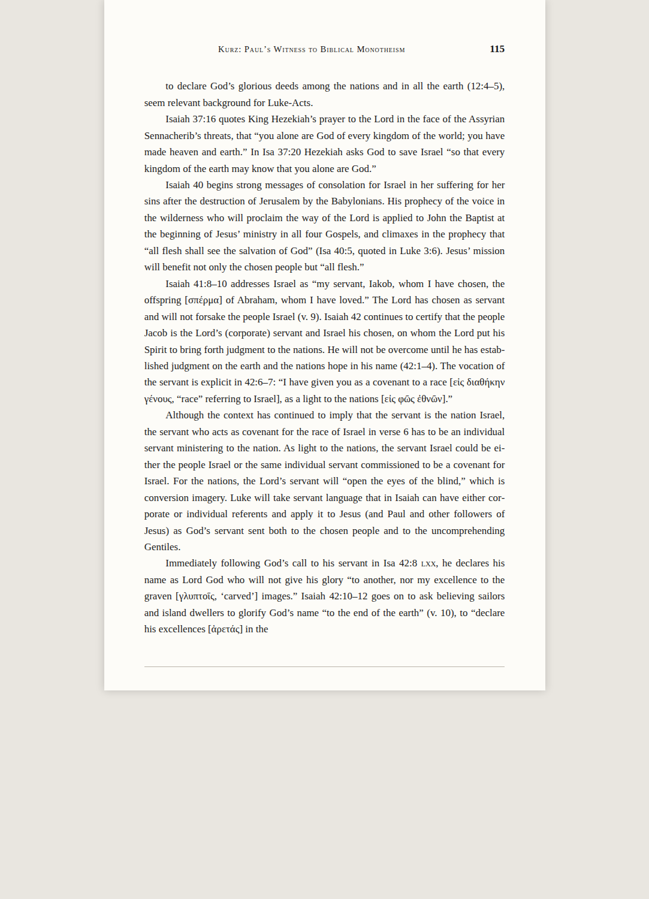Kurz: Paul’s Witness to Biblical Monotheism 115
to declare God’s glorious deeds among the nations and in all the earth (12:4–5), seem relevant background for Luke-Acts.
Isaiah 37:16 quotes King Hezekiah’s prayer to the Lord in the face of the Assyrian Sennacherib’s threats, that “you alone are God of every kingdom of the world; you have made heaven and earth.” In Isa 37:20 Hezekiah asks God to save Israel “so that every kingdom of the earth may know that you alone are God.”
Isaiah 40 begins strong messages of consolation for Israel in her suffering for her sins after the destruction of Jerusalem by the Babylonians. His prophecy of the voice in the wilderness who will proclaim the way of the Lord is applied to John the Baptist at the beginning of Jesus’ ministry in all four Gospels, and climaxes in the prophecy that “all flesh shall see the salvation of God” (Isa 40:5, quoted in Luke 3:6). Jesus’ mission will benefit not only the chosen people but “all flesh.”
Isaiah 41:8–10 addresses Israel as “my servant, Iakob, whom I have chosen, the offspring [σπέρμα] of Abraham, whom I have loved.” The Lord has chosen as servant and will not forsake the people Israel (v. 9). Isaiah 42 continues to certify that the people Jacob is the Lord’s (corporate) servant and Israel his chosen, on whom the Lord put his Spirit to bring forth judgment to the nations. He will not be overcome until he has established judgment on the earth and the nations hope in his name (42:1–4). The vocation of the servant is explicit in 42:6–7: “I have given you as a covenant to a race [εἰς διαθήκην γένους, “race” referring to Israel], as a light to the nations [εἰς φῶς ἐθνῶν].”
Although the context has continued to imply that the servant is the nation Israel, the servant who acts as covenant for the race of Israel in verse 6 has to be an individual servant ministering to the nation. As light to the nations, the servant Israel could be either the people Israel or the same individual servant commissioned to be a covenant for Israel. For the nations, the Lord’s servant will “open the eyes of the blind,” which is conversion imagery. Luke will take servant language that in Isaiah can have either corporate or individual referents and apply it to Jesus (and Paul and other followers of Jesus) as God’s servant sent both to the chosen people and to the uncomprehending Gentiles.
Immediately following God’s call to his servant in Isa 42:8 lxx, he declares his name as Lord God who will not give his glory “to another, nor my excellence to the graven [γλυπτοῖς, ‘carved’] images.” Isaiah 42:10–12 goes on to ask believing sailors and island dwellers to glorify God’s name “to the end of the earth” (v. 10), to “declare his excellences [ἀρετάς] in the